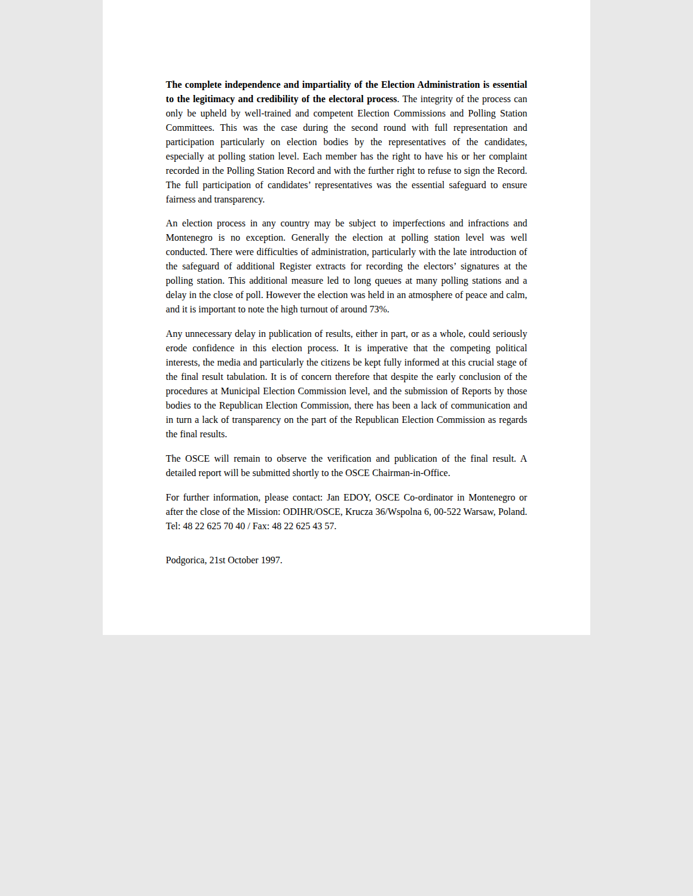The complete independence and impartiality of the Election Administration is essential to the legitimacy and credibility of the electoral process. The integrity of the process can only be upheld by well-trained and competent Election Commissions and Polling Station Committees. This was the case during the second round with full representation and participation particularly on election bodies by the representatives of the candidates, especially at polling station level. Each member has the right to have his or her complaint recorded in the Polling Station Record and with the further right to refuse to sign the Record. The full participation of candidates’ representatives was the essential safeguard to ensure fairness and transparency.
An election process in any country may be subject to imperfections and infractions and Montenegro is no exception. Generally the election at polling station level was well conducted. There were difficulties of administration, particularly with the late introduction of the safeguard of additional Register extracts for recording the electors’ signatures at the polling station. This additional measure led to long queues at many polling stations and a delay in the close of poll. However the election was held in an atmosphere of peace and calm, and it is important to note the high turnout of around 73%.
Any unnecessary delay in publication of results, either in part, or as a whole, could seriously erode confidence in this election process. It is imperative that the competing political interests, the media and particularly the citizens be kept fully informed at this crucial stage of the final result tabulation. It is of concern therefore that despite the early conclusion of the procedures at Municipal Election Commission level, and the submission of Reports by those bodies to the Republican Election Commission, there has been a lack of communication and in turn a lack of transparency on the part of the Republican Election Commission as regards the final results.
The OSCE will remain to observe the verification and publication of the final result. A detailed report will be submitted shortly to the OSCE Chairman-in-Office.
For further information, please contact: Jan EDOY, OSCE Co-ordinator in Montenegro or after the close of the Mission: ODIHR/OSCE, Krucza 36/Wspolna 6, 00-522 Warsaw, Poland. Tel: 48 22 625 70 40 / Fax: 48 22 625 43 57.
Podgorica, 21st October 1997.